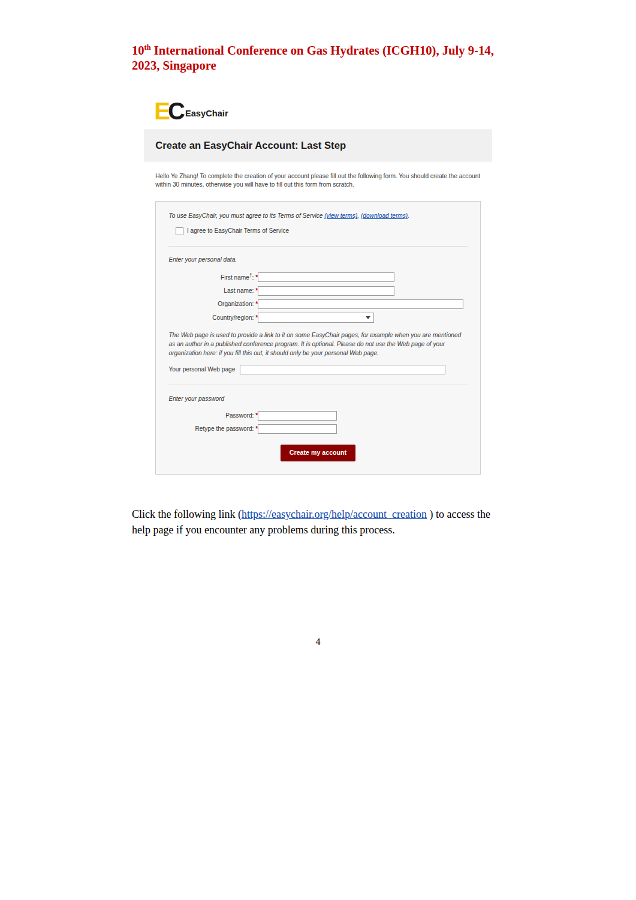10th International Conference on Gas Hydrates (ICGH10), July 9-14, 2023, Singapore
EC EasyChair
Create an EasyChair Account: Last Step
Hello Ye Zhang! To complete the creation of your account please fill out the following form. You should create the account within 30 minutes, otherwise you will have to fill out this form from scratch.
To use EasyChair, you must agree to its Terms of Service (view terms), (download terms).
I agree to EasyChair Terms of Service
Enter your personal data.
| First name † : * | |
| Last name: * | |
| Organization: * | |
| Country/region: * | |
The Web page is used to provide a link to it on some EasyChair pages, for example when you are mentioned as an author in a published conference program. It is optional. Please do not use the Web page of your organization here: if you fill this out, it should only be your personal Web page.
Your personal Web page
Enter your password
| Password: * | |
| Retype the password: * | |
Create my account
Click the following link (https://easychair.org/help/account_creation ) to access the help page if you encounter any problems during this process.
4